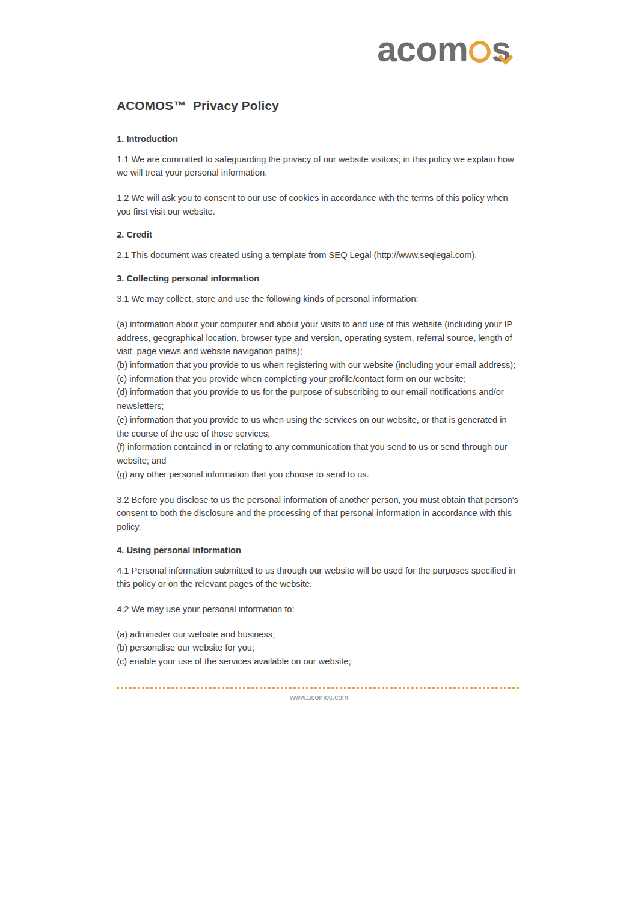acom s
ACOMOS™ Privacy Policy
1. Introduction
1.1 We are committed to safeguarding the privacy of our website visitors; in this policy we explain how we will treat your personal information.
1.2 We will ask you to consent to our use of cookies in accordance with the terms of this policy when you first visit our website.
2. Credit
2.1 This document was created using a template from SEQ Legal (http://www.seqlegal.com).
3. Collecting personal information
3.1 We may collect, store and use the following kinds of personal information:
(a) information about your computer and about your visits to and use of this website (including your IP address, geographical location, browser type and version, operating system, referral source, length of visit, page views and website navigation paths);
(b) information that you provide to us when registering with our website (including your email address);
(c) information that you provide when completing your profile/contact form on our website;
(d) information that you provide to us for the purpose of subscribing to our email notifications and/or newsletters;
(e) information that you provide to us when using the services on our website, or that is generated in the course of the use of those services;
(f) information contained in or relating to any communication that you send to us or send through our website; and
(g) any other personal information that you choose to send to us.
3.2 Before you disclose to us the personal information of another person, you must obtain that person’s consent to both the disclosure and the processing of that personal information in accordance with this policy.
4. Using personal information
4.1 Personal information submitted to us through our website will be used for the purposes specified in this policy or on the relevant pages of the website.
4.2 We may use your personal information to:
(a) administer our website and business;
(b) personalise our website for you;
(c) enable your use of the services available on our website;
www.acomos.com